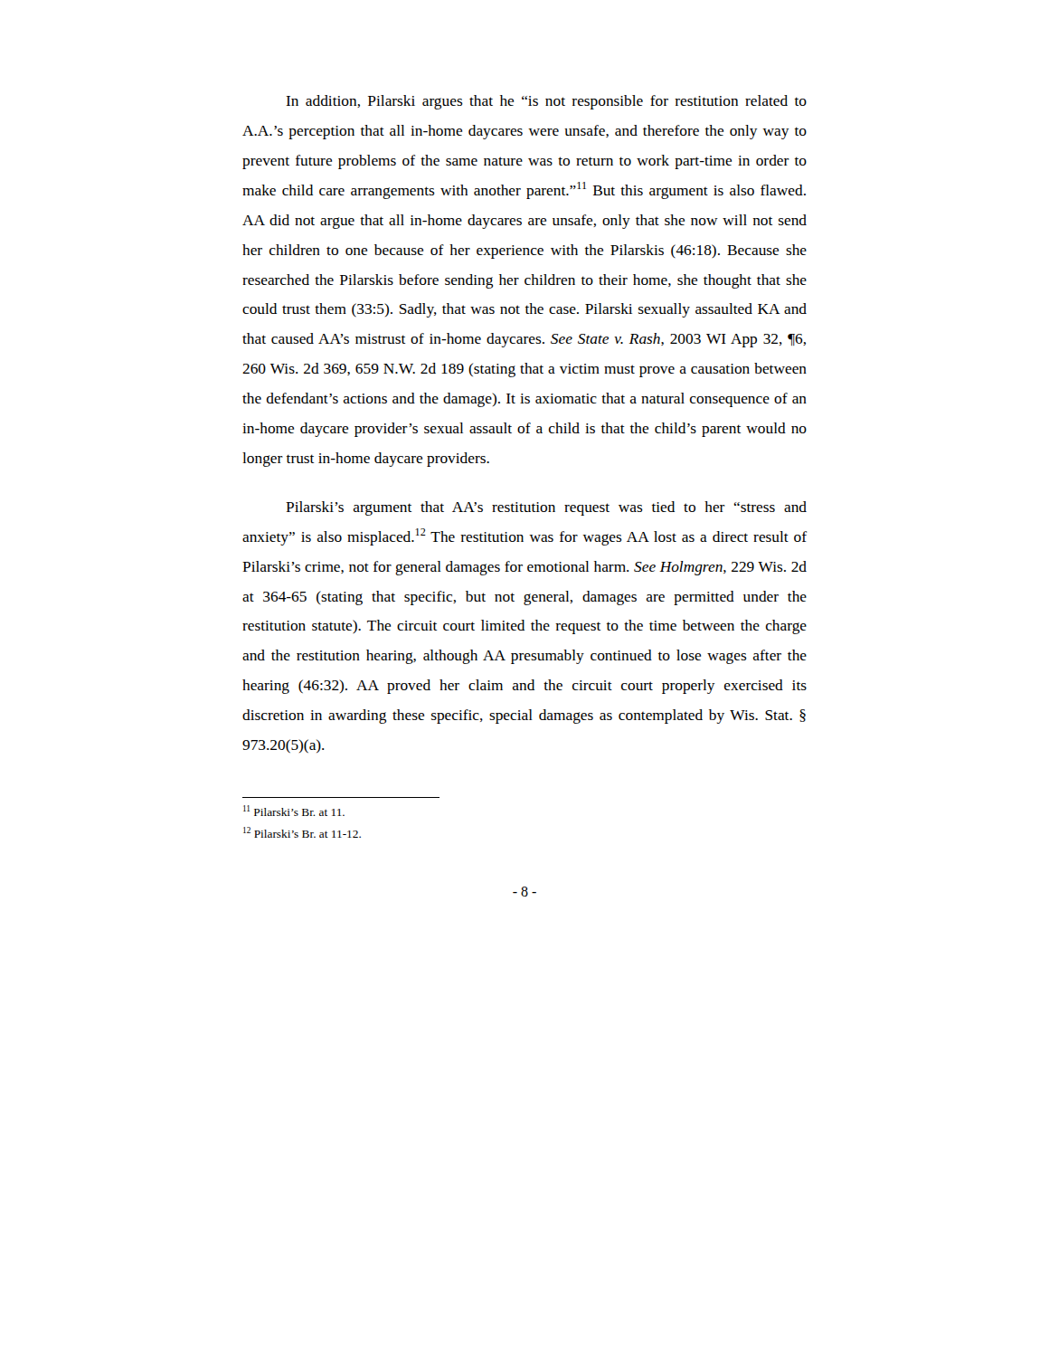In addition, Pilarski argues that he “is not responsible for restitution related to A.A.’s perception that all in-home daycares were unsafe, and therefore the only way to prevent future problems of the same nature was to return to work part-time in order to make child care arrangements with another parent.”11 But this argument is also flawed. AA did not argue that all in-home daycares are unsafe, only that she now will not send her children to one because of her experience with the Pilarskis (46:18). Because she researched the Pilarskis before sending her children to their home, she thought that she could trust them (33:5). Sadly, that was not the case. Pilarski sexually assaulted KA and that caused AA’s mistrust of in-home daycares. See State v. Rash, 2003 WI App 32, ¶6, 260 Wis. 2d 369, 659 N.W. 2d 189 (stating that a victim must prove a causation between the defendant’s actions and the damage). It is axiomatic that a natural consequence of an in-home daycare provider’s sexual assault of a child is that the child’s parent would no longer trust in-home daycare providers.
Pilarski’s argument that AA’s restitution request was tied to her “stress and anxiety” is also misplaced.12 The restitution was for wages AA lost as a direct result of Pilarski’s crime, not for general damages for emotional harm. See Holmgren, 229 Wis. 2d at 364-65 (stating that specific, but not general, damages are permitted under the restitution statute). The circuit court limited the request to the time between the charge and the restitution hearing, although AA presumably continued to lose wages after the hearing (46:32). AA proved her claim and the circuit court properly exercised its discretion in awarding these specific, special damages as contemplated by Wis. Stat. § 973.20(5)(a).
11 Pilarski’s Br. at 11.
12 Pilarski’s Br. at 11-12.
- 8 -